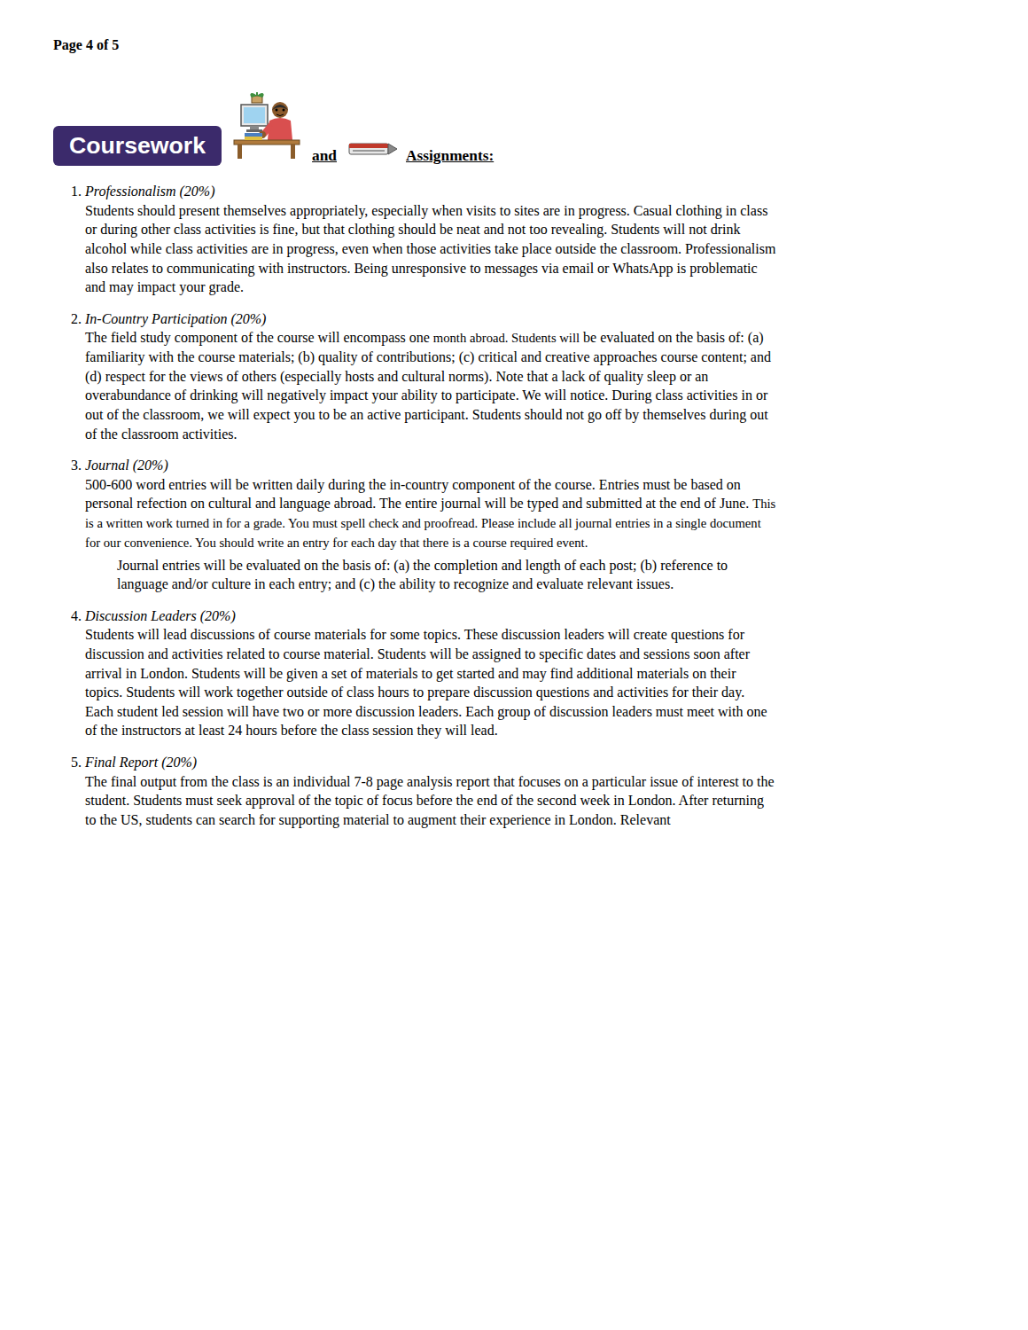Page 4 of 5
Coursework and Assignments:
Professionalism (20%)
Students should present themselves appropriately, especially when visits to sites are in progress. Casual clothing in class or during other class activities is fine, but that clothing should be neat and not too revealing. Students will not drink alcohol while class activities are in progress, even when those activities take place outside the classroom. Professionalism also relates to communicating with instructors. Being unresponsive to messages via email or WhatsApp is problematic and may impact your grade.
In-Country Participation (20%)
The field study component of the course will encompass one month abroad. Students will be evaluated on the basis of: (a) familiarity with the course materials; (b) quality of contributions; (c) critical and creative approaches course content; and (d) respect for the views of others (especially hosts and cultural norms). Note that a lack of quality sleep or an overabundance of drinking will negatively impact your ability to participate. We will notice. During class activities in or out of the classroom, we will expect you to be an active participant. Students should not go off by themselves during out of the classroom activities.
Journal (20%)
500-600 word entries will be written daily during the in-country component of the course. Entries must be based on personal refection on cultural and language abroad. The entire journal will be typed and submitted at the end of June. This is a written work turned in for a grade. You must spell check and proofread. Please include all journal entries in a single document for our convenience. You should write an entry for each day that there is a course required event.
Journal entries will be evaluated on the basis of: (a) the completion and length of each post; (b) reference to language and/or culture in each entry; and (c) the ability to recognize and evaluate relevant issues.
Discussion Leaders (20%)
Students will lead discussions of course materials for some topics. These discussion leaders will create questions for discussion and activities related to course material. Students will be assigned to specific dates and sessions soon after arrival in London. Students will be given a set of materials to get started and may find additional materials on their topics. Students will work together outside of class hours to prepare discussion questions and activities for their day. Each student led session will have two or more discussion leaders. Each group of discussion leaders must meet with one of the instructors at least 24 hours before the class session they will lead.
Final Report (20%)
The final output from the class is an individual 7-8 page analysis report that focuses on a particular issue of interest to the student. Students must seek approval of the topic of focus before the end of the second week in London. After returning to the US, students can search for supporting material to augment their experience in London. Relevant